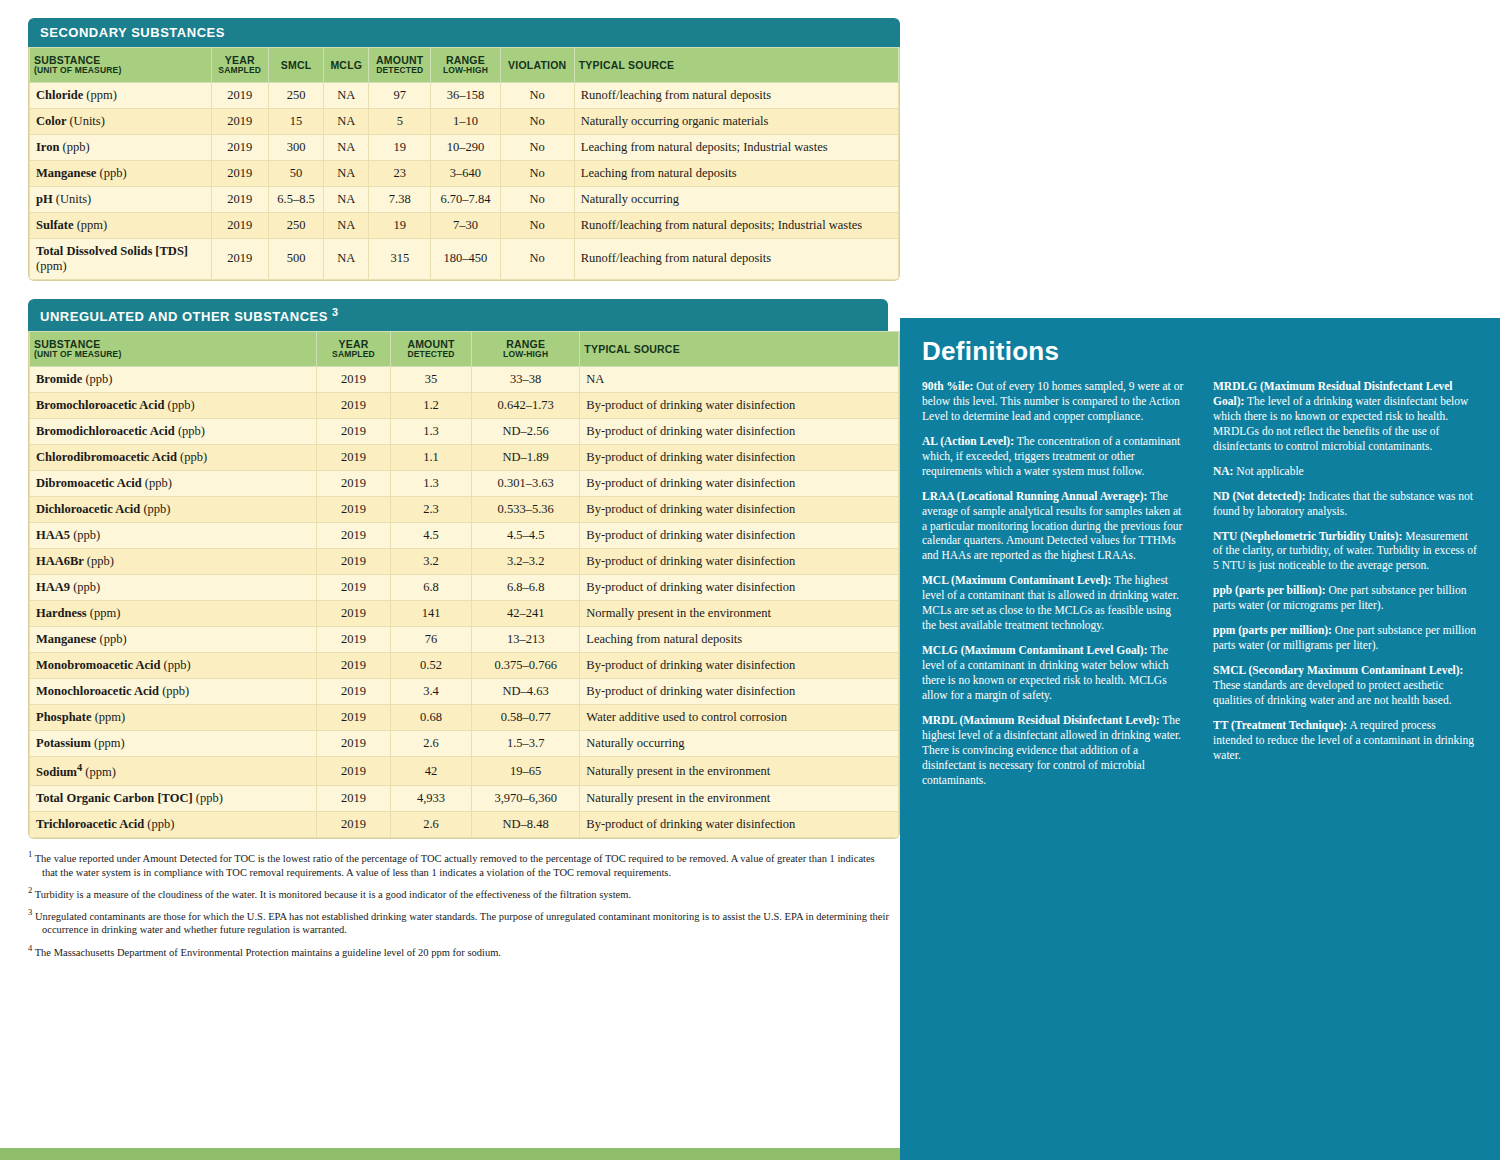SECONDARY SUBSTANCES
| SUBSTANCE (UNIT OF MEASURE) | YEAR SAMPLED | SMCL | MCLG | AMOUNT DETECTED | RANGE LOW-HIGH | VIOLATION | TYPICAL SOURCE |
| --- | --- | --- | --- | --- | --- | --- | --- |
| Chloride (ppm) | 2019 | 250 | NA | 97 | 36–158 | No | Runoff/leaching from natural deposits |
| Color (Units) | 2019 | 15 | NA | 5 | 1–10 | No | Naturally occurring organic materials |
| Iron (ppb) | 2019 | 300 | NA | 19 | 10–290 | No | Leaching from natural deposits; Industrial wastes |
| Manganese (ppb) | 2019 | 50 | NA | 23 | 3–640 | No | Leaching from natural deposits |
| pH (Units) | 2019 | 6.5–8.5 | NA | 7.38 | 6.70–7.84 | No | Naturally occurring |
| Sulfate (ppm) | 2019 | 250 | NA | 19 | 7–30 | No | Runoff/leaching from natural deposits; Industrial wastes |
| Total Dissolved Solids [TDS] (ppm) | 2019 | 500 | NA | 315 | 180–450 | No | Runoff/leaching from natural deposits |
UNREGULATED AND OTHER SUBSTANCES 3
| SUBSTANCE (UNIT OF MEASURE) | YEAR SAMPLED | AMOUNT DETECTED | RANGE LOW-HIGH | TYPICAL SOURCE |
| --- | --- | --- | --- | --- |
| Bromide (ppb) | 2019 | 35 | 33–38 | NA |
| Bromochloroacetic Acid (ppb) | 2019 | 1.2 | 0.642–1.73 | By-product of drinking water disinfection |
| Bromodichloroacetic Acid (ppb) | 2019 | 1.3 | ND–2.56 | By-product of drinking water disinfection |
| Chlorodibromoacetic Acid (ppb) | 2019 | 1.1 | ND–1.89 | By-product of drinking water disinfection |
| Dibromoacetic Acid (ppb) | 2019 | 1.3 | 0.301–3.63 | By-product of drinking water disinfection |
| Dichloroacetic Acid (ppb) | 2019 | 2.3 | 0.533–5.36 | By-product of drinking water disinfection |
| HAA5 (ppb) | 2019 | 4.5 | 4.5–4.5 | By-product of drinking water disinfection |
| HAA6Br (ppb) | 2019 | 3.2 | 3.2–3.2 | By-product of drinking water disinfection |
| HAA9 (ppb) | 2019 | 6.8 | 6.8–6.8 | By-product of drinking water disinfection |
| Hardness (ppm) | 2019 | 141 | 42–241 | Normally present in the environment |
| Manganese (ppb) | 2019 | 76 | 13–213 | Leaching from natural deposits |
| Monobromoacetic Acid (ppb) | 2019 | 0.52 | 0.375–0.766 | By-product of drinking water disinfection |
| Monochloroacetic Acid (ppb) | 2019 | 3.4 | ND–4.63 | By-product of drinking water disinfection |
| Phosphate (ppm) | 2019 | 0.68 | 0.58–0.77 | Water additive used to control corrosion |
| Potassium (ppm) | 2019 | 2.6 | 1.5–3.7 | Naturally occurring |
| Sodium 4 (ppm) | 2019 | 42 | 19–65 | Naturally present in the environment |
| Total Organic Carbon [TOC] (ppb) | 2019 | 4,933 | 3,970–6,360 | Naturally present in the environment |
| Trichloroacetic Acid (ppb) | 2019 | 2.6 | ND–8.48 | By-product of drinking water disinfection |
1 The value reported under Amount Detected for TOC is the lowest ratio of the percentage of TOC actually removed to the percentage of TOC required to be removed. A value of greater than 1 indicates that the water system is in compliance with TOC removal requirements. A value of less than 1 indicates a violation of the TOC removal requirements.
2 Turbidity is a measure of the cloudiness of the water. It is monitored because it is a good indicator of the effectiveness of the filtration system.
3 Unregulated contaminants are those for which the U.S. EPA has not established drinking water standards. The purpose of unregulated contaminant monitoring is to assist the U.S. EPA in determining their occurrence in drinking water and whether future regulation is warranted.
4 The Massachusetts Department of Environmental Protection maintains a guideline level of 20 ppm for sodium.
Definitions
90th %ile: Out of every 10 homes sampled, 9 were at or below this level. This number is compared to the Action Level to determine lead and copper compliance.
AL (Action Level): The concentration of a contaminant which, if exceeded, triggers treatment or other requirements which a water system must follow.
LRAA (Locational Running Annual Average): The average of sample analytical results for samples taken at a particular monitoring location during the previous four calendar quarters. Amount Detected values for TTHMs and HAAs are reported as the highest LRAAs.
MCL (Maximum Contaminant Level): The highest level of a contaminant that is allowed in drinking water. MCLs are set as close to the MCLGs as feasible using the best available treatment technology.
MCLG (Maximum Contaminant Level Goal): The level of a contaminant in drinking water below which there is no known or expected risk to health. MCLGs allow for a margin of safety.
MRDL (Maximum Residual Disinfectant Level): The highest level of a disinfectant allowed in drinking water. There is convincing evidence that addition of a disinfectant is necessary for control of microbial contaminants.
MRDLG (Maximum Residual Disinfectant Level Goal): The level of a drinking water disinfectant below which there is no known or expected risk to health. MRDLGs do not reflect the benefits of the use of disinfectants to control microbial contaminants.
NA: Not applicable
ND (Not detected): Indicates that the substance was not found by laboratory analysis.
NTU (Nephelometric Turbidity Units): Measurement of the clarity, or turbidity, of water. Turbidity in excess of 5 NTU is just noticeable to the average person.
ppb (parts per billion): One part substance per billion parts water (or micrograms per liter).
ppm (parts per million): One part substance per million parts water (or milligrams per liter).
SMCL (Secondary Maximum Contaminant Level): These standards are developed to protect aesthetic qualities of drinking water and are not health based.
TT (Treatment Technique): A required process intended to reduce the level of a contaminant in drinking water.